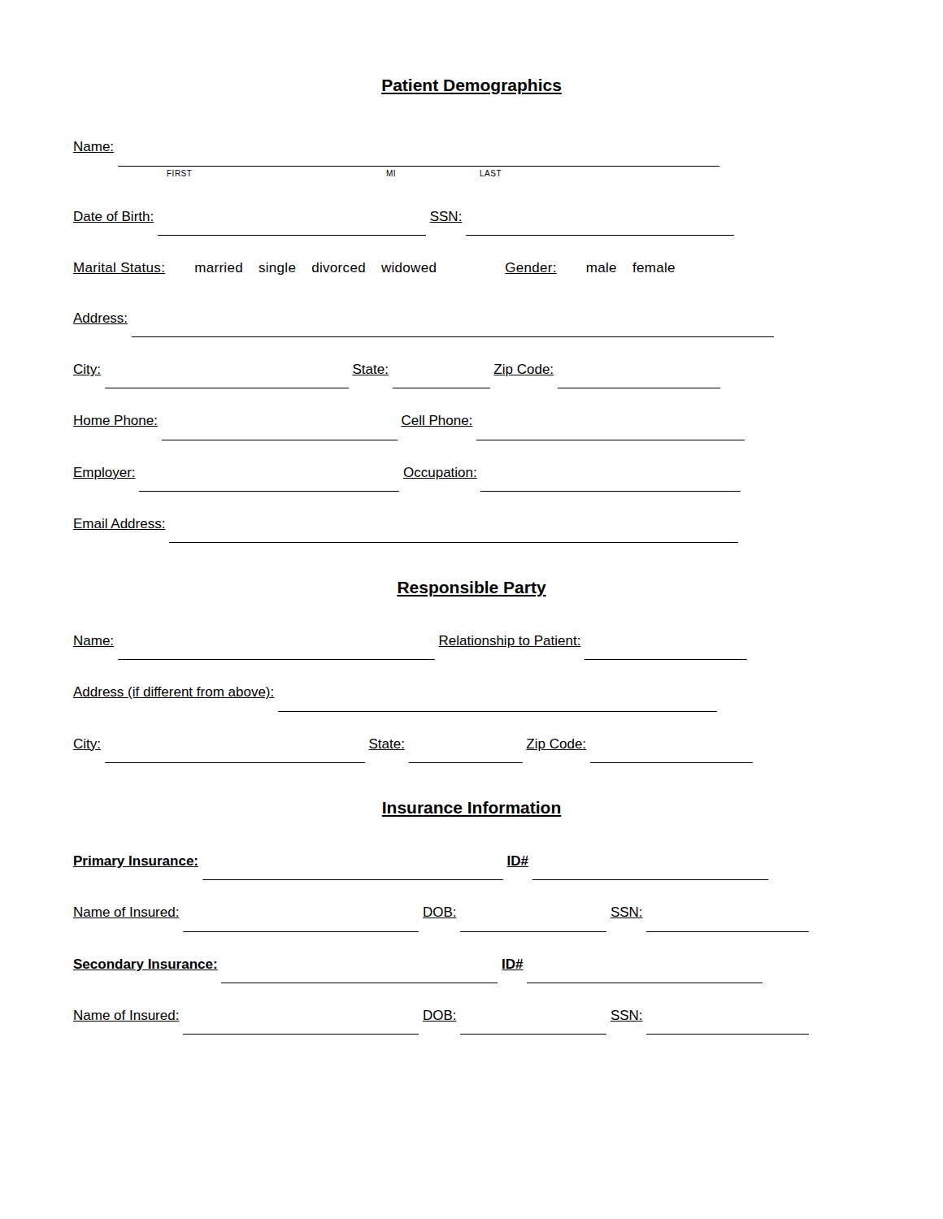Patient Demographics
Name:
FIRST MI LAST
Date of Birth: SSN:
Marital Status: married single divorced widowed Gender: male female
Address:
City: State: Zip Code:
Home Phone: Cell Phone:
Employer: Occupation:
Email Address:
Responsible Party
Name: Relationship to Patient:
Address (if different from above):
City: State: Zip Code:
Insurance Information
Primary Insurance: ID#
Name of Insured: DOB: SSN:
Secondary Insurance: ID#
Name of Insured: DOB: SSN: